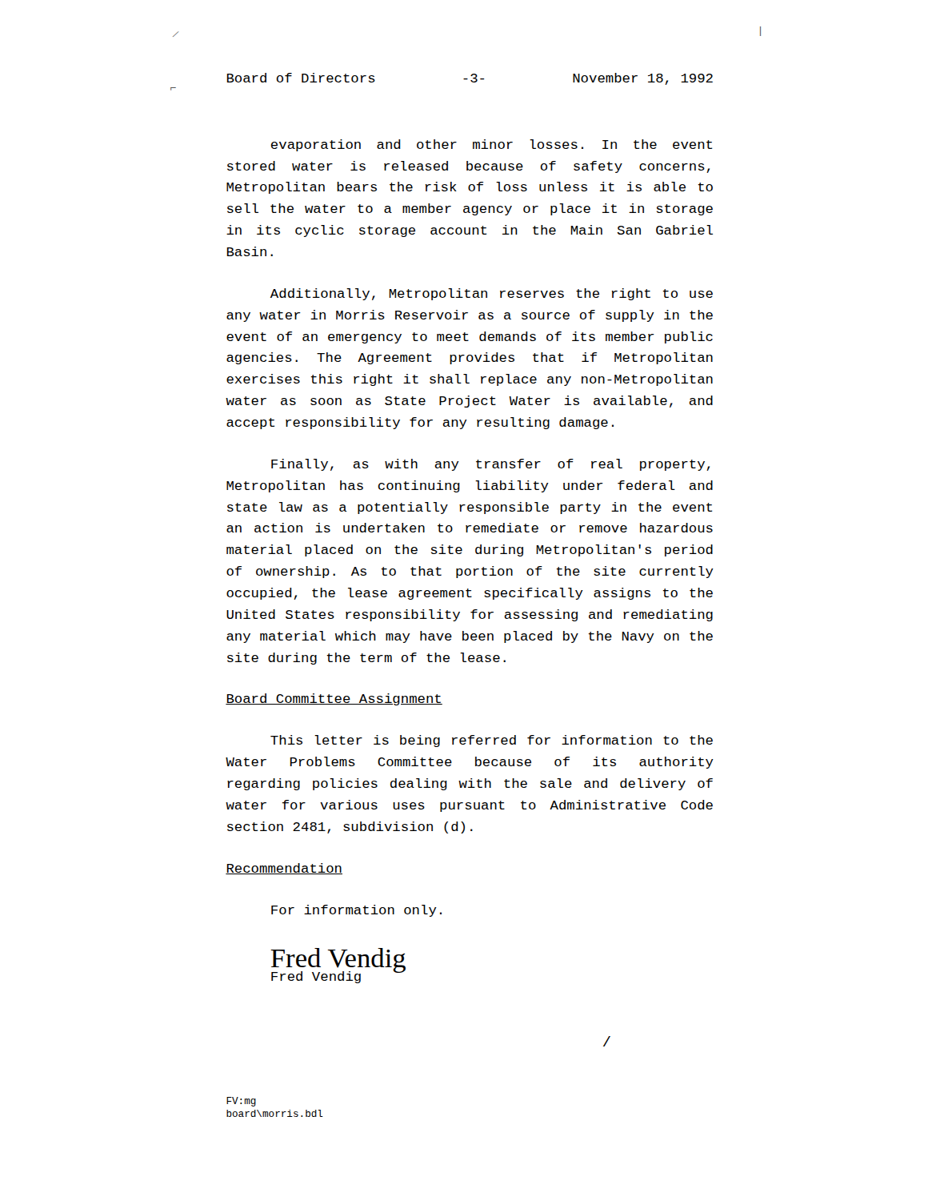⁄
⌐
|
Board of Directors
-3-
November 18, 1992
evaporation and other minor losses. In the event stored water is released because of safety concerns, Metropolitan bears the risk of loss unless it is able to sell the water to a member agency or place it in storage in its cyclic storage account in the Main San Gabriel Basin.
Additionally, Metropolitan reserves the right to use any water in Morris Reservoir as a source of supply in the event of an emergency to meet demands of its member public agencies. The Agreement provides that if Metropolitan exercises this right it shall replace any non-Metropolitan water as soon as State Project Water is available, and accept responsibility for any resulting damage.
Finally, as with any transfer of real property, Metropolitan has continuing liability under federal and state law as a potentially responsible party in the event an action is undertaken to remediate or remove hazardous material placed on the site during Metropolitan's period of ownership. As to that portion of the site currently occupied, the lease agreement specifically assigns to the United States responsibility for assessing and remediating any material which may have been placed by the Navy on the site during the term of the lease.
Board Committee Assignment
This letter is being referred for information to the Water Problems Committee because of its authority regarding policies dealing with the sale and delivery of water for various uses pursuant to Administrative Code section 2481, subdivision (d).
Recommendation
For information only.
Fred Vendig
Fred Vendig
/
FV:mg
board\morris.bdl